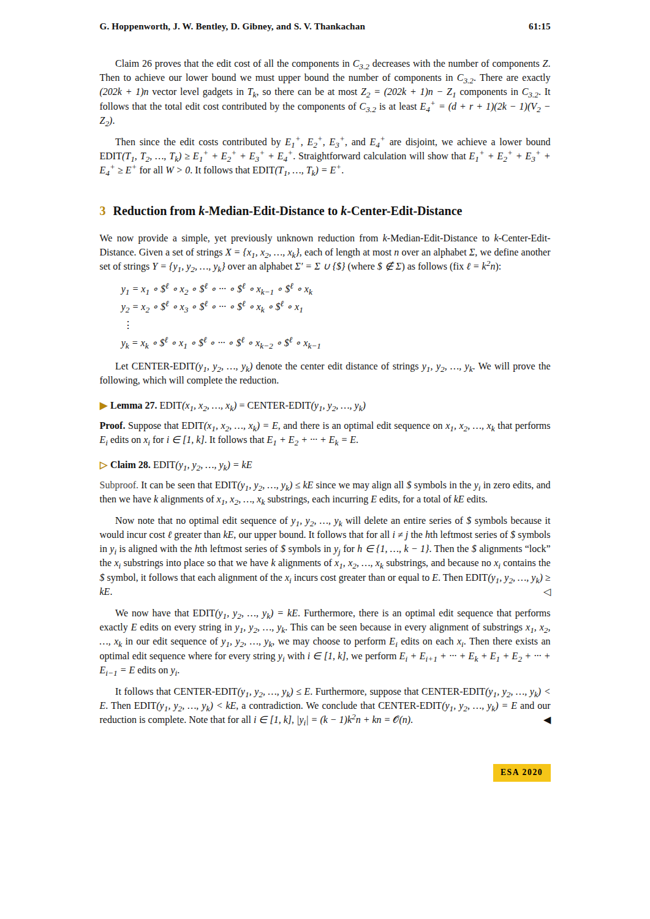G. Hoppenworth, J. W. Bentley, D. Gibney, and S. V. Thankachan 61:15
Claim 26 proves that the edit cost of all the components in C3.2 decreases with the number of components Z. Then to achieve our lower bound we must upper bound the number of components in C3.2. There are exactly (202k + 1)n vector level gadgets in Tk, so there can be at most Z2 = (202k + 1)n − Z1 components in C3.2. It follows that the total edit cost contributed by the components of C3.2 is at least E4+ = (d + r + 1)(2k − 1)(V2 − Z2).
Then since the edit costs contributed by E1+, E2+, E3+, and E4+ are disjoint, we achieve a lower bound EDIT(T1, T2, …, Tk) ≥ E1+ + E2+ + E3+ + E4+. Straightforward calculation will show that E1+ + E2+ + E3+ + E4+ ≥ E+ for all W > 0. It follows that EDIT(T1, …, Tk) = E+.
3 Reduction from k-Median-Edit-Distance to k-Center-Edit-Distance
We now provide a simple, yet previously unknown reduction from k-Median-Edit-Distance to k-Center-Edit-Distance. Given a set of strings X = {x1, x2, …, xk}, each of length at most n over an alphabet Σ, we define another set of strings Y = {y1, y2, …, yk} over an alphabet Σ′ = Σ ∪ {$} (where $ ∉ Σ) as follows (fix ℓ = k2n):
y1 = x1 ∘ $ℓ ∘ x2 ∘ $ℓ ∘ ··· ∘ $ℓ ∘ xk−1 ∘ $ℓ ∘ xk
y2 = x2 ∘ $ℓ ∘ x3 ∘ $ℓ ∘ ··· ∘ $ℓ ∘ xk ∘ $ℓ ∘ x1
⋮
yk = xk ∘ $ℓ ∘ x1 ∘ $ℓ ∘ ··· ∘ $ℓ ∘ xk−2 ∘ $ℓ ∘ xk−1
Let CENTER-EDIT(y1, y2, …, yk) denote the center edit distance of strings y1, y2, …, yk. We will prove the following, which will complete the reduction.
▶Lemma 27. EDIT(x1, x2, …, xk) = CENTER-EDIT(y1, y2, …, yk)
Proof. Suppose that EDIT(x1, x2, …, xk) = E, and there is an optimal edit sequence on x1, x2, …, xk that performs Ei edits on xi for i ∈ [1, k]. It follows that E1 + E2 + ··· + Ek = E.
▷Claim 28. EDIT(y1, y2, …, yk) = kE
Subproof. It can be seen that EDIT(y1, y2, …, yk) ≤ kE since we may align all $ symbols in the yi in zero edits, and then we have k alignments of x1, x2, …, xk substrings, each incurring E edits, for a total of kE edits.
Now note that no optimal edit sequence of y1, y2, …, yk will delete an entire series of $ symbols because it would incur cost ℓ greater than kE, our upper bound. It follows that for all i ≠ j the hth leftmost series of $ symbols in yi is aligned with the hth leftmost series of $ symbols in yj for h ∈ {1, …, k − 1}. Then the $ alignments “lock” the xi substrings into place so that we have k alignments of x1, x2, …, xk substrings, and because no xi contains the $ symbol, it follows that each alignment of the xi incurs cost greater than or equal to E. Then EDIT(y1, y2, …, yk) ≥ kE. ◁
We now have that EDIT(y1, y2, …, yk) = kE. Furthermore, there is an optimal edit sequence that performs exactly E edits on every string in y1, y2, …, yk. This can be seen because in every alignment of substrings x1, x2, …, xk in our edit sequence of y1, y2, …, yk, we may choose to perform Ei edits on each xi. Then there exists an optimal edit sequence where for every string yi with i ∈ [1, k], we perform Ei + Ei+1 + ··· + Ek + E1 + E2 + ··· + Ei−1 = E edits on yi.
It follows that CENTER-EDIT(y1, y2, …, yk) ≤ E. Furthermore, suppose that CENTER-EDIT(y1, y2, …, yk) < E. Then EDIT(y1, y2, …, yk) < kE, a contradiction. We conclude that CENTER-EDIT(y1, y2, …, yk) = E and our reduction is complete. Note that for all i ∈ [1, k], |yi| = (k − 1)k2n + kn = 𝒪(n). ◀
ESA 2020